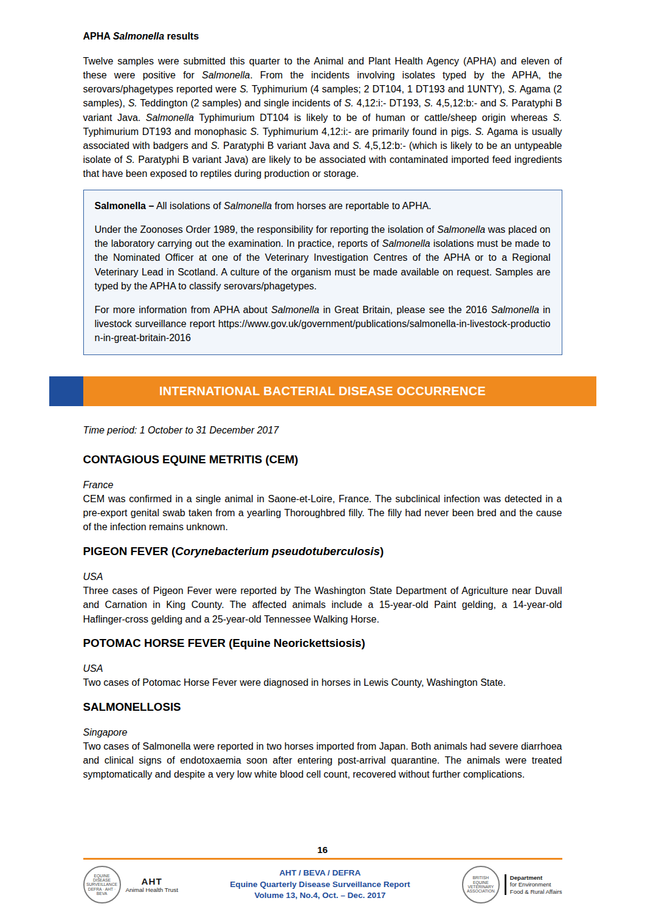APHA Salmonella results
Twelve samples were submitted this quarter to the Animal and Plant Health Agency (APHA) and eleven of these were positive for Salmonella. From the incidents involving isolates typed by the APHA, the serovars/phagetypes reported were S. Typhimurium (4 samples; 2 DT104, 1 DT193 and 1UNTY), S. Agama (2 samples), S. Teddington (2 samples) and single incidents of S. 4,12:i:- DT193, S. 4,5,12:b:- and S. Paratyphi B variant Java. Salmonella Typhimurium DT104 is likely to be of human or cattle/sheep origin whereas S. Typhimurium DT193 and monophasic S. Typhimurium 4,12:i:- are primarily found in pigs. S. Agama is usually associated with badgers and S. Paratyphi B variant Java and S. 4,5,12:b:- (which is likely to be an untypeable isolate of S. Paratyphi B variant Java) are likely to be associated with contaminated imported feed ingredients that have been exposed to reptiles during production or storage.
Salmonella – All isolations of Salmonella from horses are reportable to APHA.
Under the Zoonoses Order 1989, the responsibility for reporting the isolation of Salmonella was placed on the laboratory carrying out the examination. In practice, reports of Salmonella isolations must be made to the Nominated Officer at one of the Veterinary Investigation Centres of the APHA or to a Regional Veterinary Lead in Scotland. A culture of the organism must be made available on request. Samples are typed by the APHA to classify serovars/phagetypes.
For more information from APHA about Salmonella in Great Britain, please see the 2016 Salmonella in livestock surveillance report https://www.gov.uk/government/publications/salmonella-in-livestock-production-in-great-britain-2016
INTERNATIONAL BACTERIAL DISEASE OCCURRENCE
Time period: 1 October to 31 December 2017
CONTAGIOUS EQUINE METRITIS (CEM)
France
CEM was confirmed in a single animal in Saone-et-Loire, France. The subclinical infection was detected in a pre-export genital swab taken from a yearling Thoroughbred filly. The filly had never been bred and the cause of the infection remains unknown.
PIGEON FEVER (Corynebacterium pseudotuberculosis)
USA
Three cases of Pigeon Fever were reported by The Washington State Department of Agriculture near Duvall and Carnation in King County. The affected animals include a 15-year-old Paint gelding, a 14-year-old Haflinger-cross gelding and a 25-year-old Tennessee Walking Horse.
POTOMAC HORSE FEVER (Equine Neorickettsiosis)
USA
Two cases of Potomac Horse Fever were diagnosed in horses in Lewis County, Washington State.
SALMONELLOSIS
Singapore
Two cases of Salmonella were reported in two horses imported from Japan. Both animals had severe diarrhoea and clinical signs of endotoxaemia soon after entering post-arrival quarantine. The animals were treated symptomatically and despite a very low white blood cell count, recovered without further complications.
16
EQUINE DISEASE SURVEILLANCE
DEFRA · AHT · BEVA
AHT
Animal Health Trust
AHT / BEVA / DEFRA
Equine Quarterly Disease Surveillance Report
Volume 13, No.4, Oct. – Dec. 2017
BRITISH EQUINE VETERINARY ASSOCIATION
Departmentfor Environment
Food & Rural Affairs